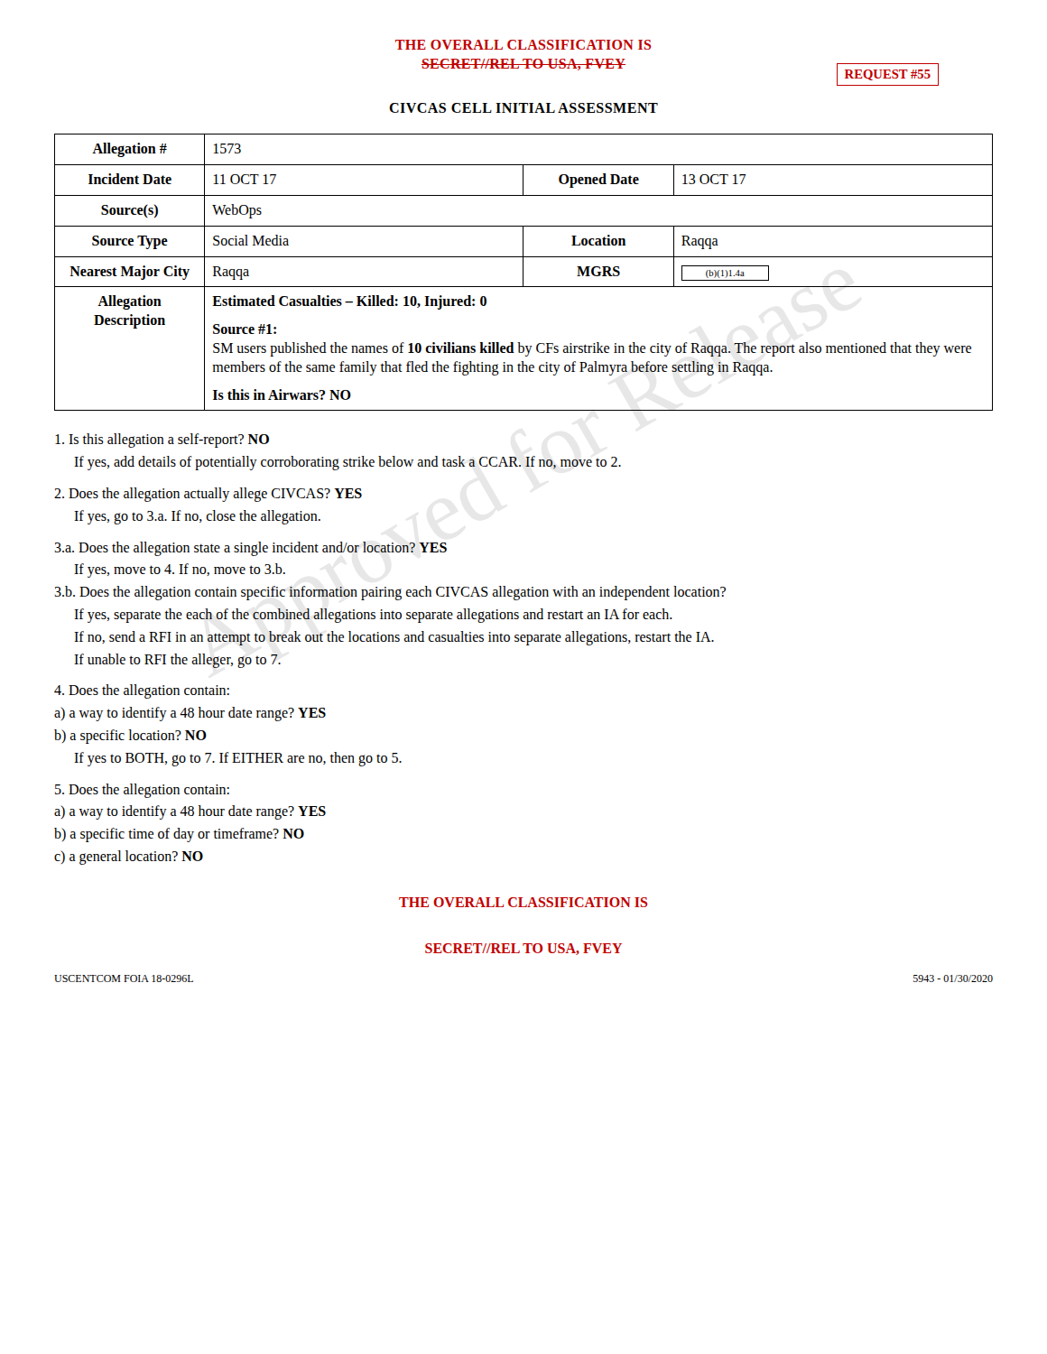Approved for Release
REQUEST #55
THE OVERALL CLASSIFICATION IS
SECRET//REL TO USA, FVEY
CIVCAS CELL INITIAL ASSESSMENT
| Allegation # | 1573 |
| Incident Date | 11 OCT 17 | Opened Date | 13 OCT 17 |
| Source(s) | WebOps |
| Source Type | Social Media | Location | Raqqa |
| Nearest Major City | Raqqa | MGRS | (b)(1)1.4a |
| Allegation Description | Estimated Casualties – Killed: 10, Injured: 0 Source #1: SM users published the names of 10 civilians killed by CFs airstrike in the city of Raqqa. The report also mentioned that they were members of the same family that fled the fighting in the city of Palmyra before settling in Raqqa. Is this in Airwars? NO |
1. Is this allegation a self-report? NO
If yes, add details of potentially corroborating strike below and task a CCAR. If no, move to 2.
2. Does the allegation actually allege CIVCAS? YES
If yes, go to 3.a. If no, close the allegation.
3.a. Does the allegation state a single incident and/or location? YES
If yes, move to 4. If no, move to 3.b.
3.b. Does the allegation contain specific information pairing each CIVCAS allegation with an independent location?
If yes, separate the each of the combined allegations into separate allegations and restart an IA for each.
If no, send a RFI in an attempt to break out the locations and casualties into separate allegations, restart the IA.
If unable to RFI the alleger, go to 7.
4. Does the allegation contain:
a) a way to identify a 48 hour date range? YES
b) a specific location? NO
If yes to BOTH, go to 7. If EITHER are no, then go to 5.
5. Does the allegation contain:
a) a way to identify a 48 hour date range? YES
b) a specific time of day or timeframe? NO
c) a general location? NO
THE OVERALL CLASSIFICATION IS
SECRET//REL TO USA, FVEY
USCENTCOM FOIA 18-0296L 5943 - 01/30/2020